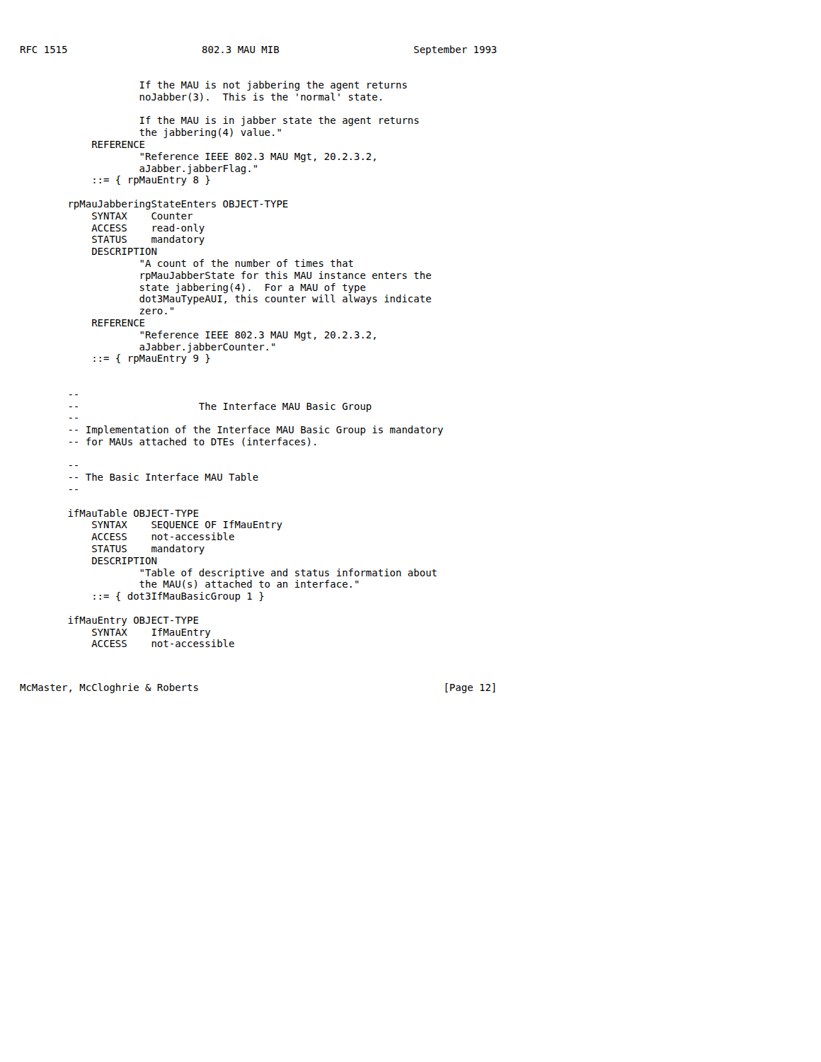RFC 1515802.3 MAU MIB September 1993
If the MAU is not jabbering the agent returns noJabber(3). This is the 'normal' state. If the MAU is in jabber state the agent returns the jabbering(4) value." REFERENCE "Reference IEEE 802.3 MAU Mgt, 20.2.3.2, aJabber.jabberFlag." ::= { rpMauEntry 8 } rpMauJabberingStateEnters OBJECT-TYPE SYNTAX Counter ACCESS read-only STATUS mandatory DESCRIPTION "A count of the number of times that rpMauJabberState for this MAU instance enters the state jabbering(4). For a MAU of type dot3MauTypeAUI, this counter will always indicate zero." REFERENCE "Reference IEEE 802.3 MAU Mgt, 20.2.3.2, aJabber.jabberCounter." ::= { rpMauEntry 9 } -- -- The Interface MAU Basic Group -- -- Implementation of the Interface MAU Basic Group is mandatory -- for MAUs attached to DTEs (interfaces). -- -- The Basic Interface MAU Table -- ifMauTable OBJECT-TYPE SYNTAX SEQUENCE OF IfMauEntry ACCESS not-accessible STATUS mandatory DESCRIPTION "Table of descriptive and status information about the MAU(s) attached to an interface." ::= { dot3IfMauBasicGroup 1 } ifMauEntry OBJECT-TYPE SYNTAX IfMauEntry ACCESS not-accessible
McMaster, McCloghrie & Roberts[Page 12]